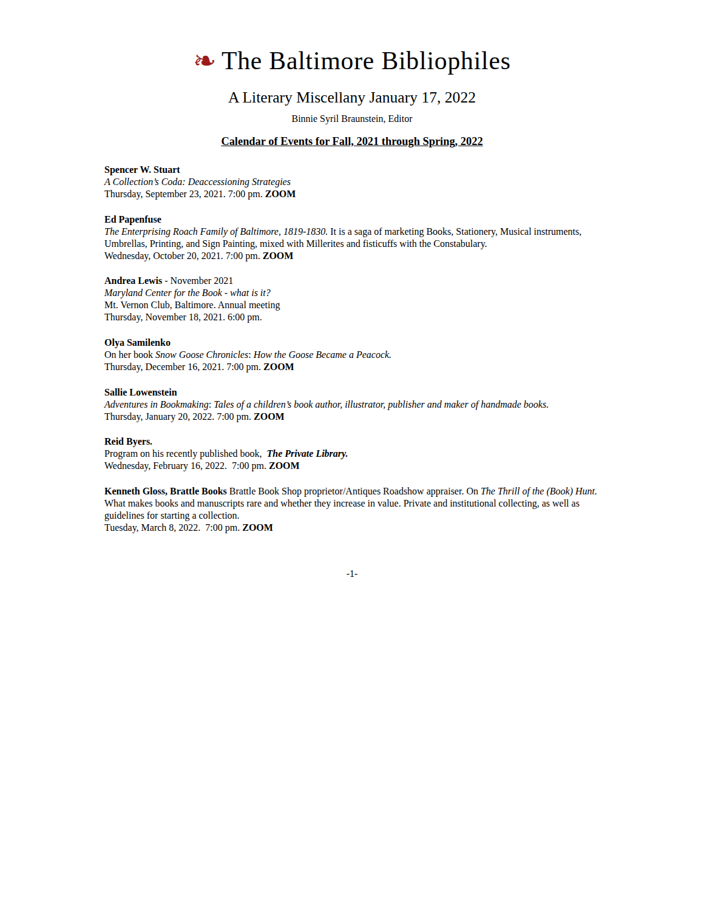❧The Baltimore Bibliophiles
A Literary Miscellany January 17, 2022
Binnie Syril Braunstein, Editor
Calendar of Events for Fall, 2021 through Spring, 2022
Spencer W. Stuart
A Collection’s Coda: Deaccessioning Strategies
Thursday, September 23, 2021. 7:00 pm. ZOOM
Ed Papenfuse
The Enterprising Roach Family of Baltimore, 1819-1830. It is a saga of marketing Books, Stationery, Musical instruments, Umbrellas, Printing, and Sign Painting, mixed with Millerites and fisticuffs with the Constabulary.
Wednesday, October 20, 2021. 7:00 pm. ZOOM
Andrea Lewis - November 2021
Maryland Center for the Book - what is it?
Mt. Vernon Club, Baltimore. Annual meeting
Thursday, November 18, 2021. 6:00 pm.
Olya Samilenko
On her book Snow Goose Chronicles: How the Goose Became a Peacock.
Thursday, December 16, 2021. 7:00 pm. ZOOM
Sallie Lowenstein
Adventures in Bookmaking: Tales of a children’s book author, illustrator, publisher and maker of handmade books.
Thursday, January 20, 2022. 7:00 pm. ZOOM
Reid Byers.
Program on his recently published book, The Private Library.
Wednesday, February 16, 2022. 7:00 pm. ZOOM
Kenneth Gloss, Brattle Books Brattle Book Shop proprietor/Antiques Roadshow appraiser. On The Thrill of the (Book) Hunt. What makes books and manuscripts rare and whether they increase in value. Private and institutional collecting, as well as guidelines for starting a collection.
Tuesday, March 8, 2022. 7:00 pm. ZOOM
-1-